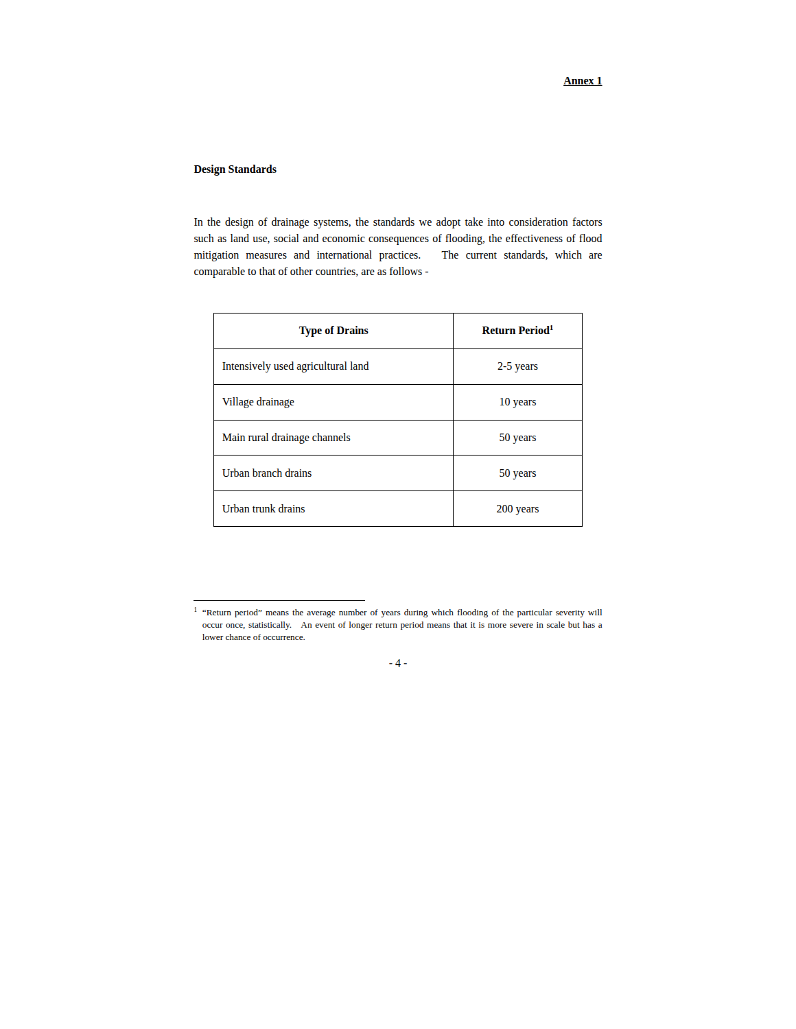Annex 1
Design Standards
In the design of drainage systems, the standards we adopt take into consideration factors such as land use, social and economic consequences of flooding, the effectiveness of flood mitigation measures and international practices. The current standards, which are comparable to that of other countries, are as follows -
| Type of Drains | Return Period 1 |
| --- | --- |
| Intensively used agricultural land | 2-5 years |
| Village drainage | 10 years |
| Main rural drainage channels | 50 years |
| Urban branch drains | 50 years |
| Urban trunk drains | 200 years |
1 “Return period” means the average number of years during which flooding of the particular severity will occur once, statistically. An event of longer return period means that it is more severe in scale but has a lower chance of occurrence.
- 4 -